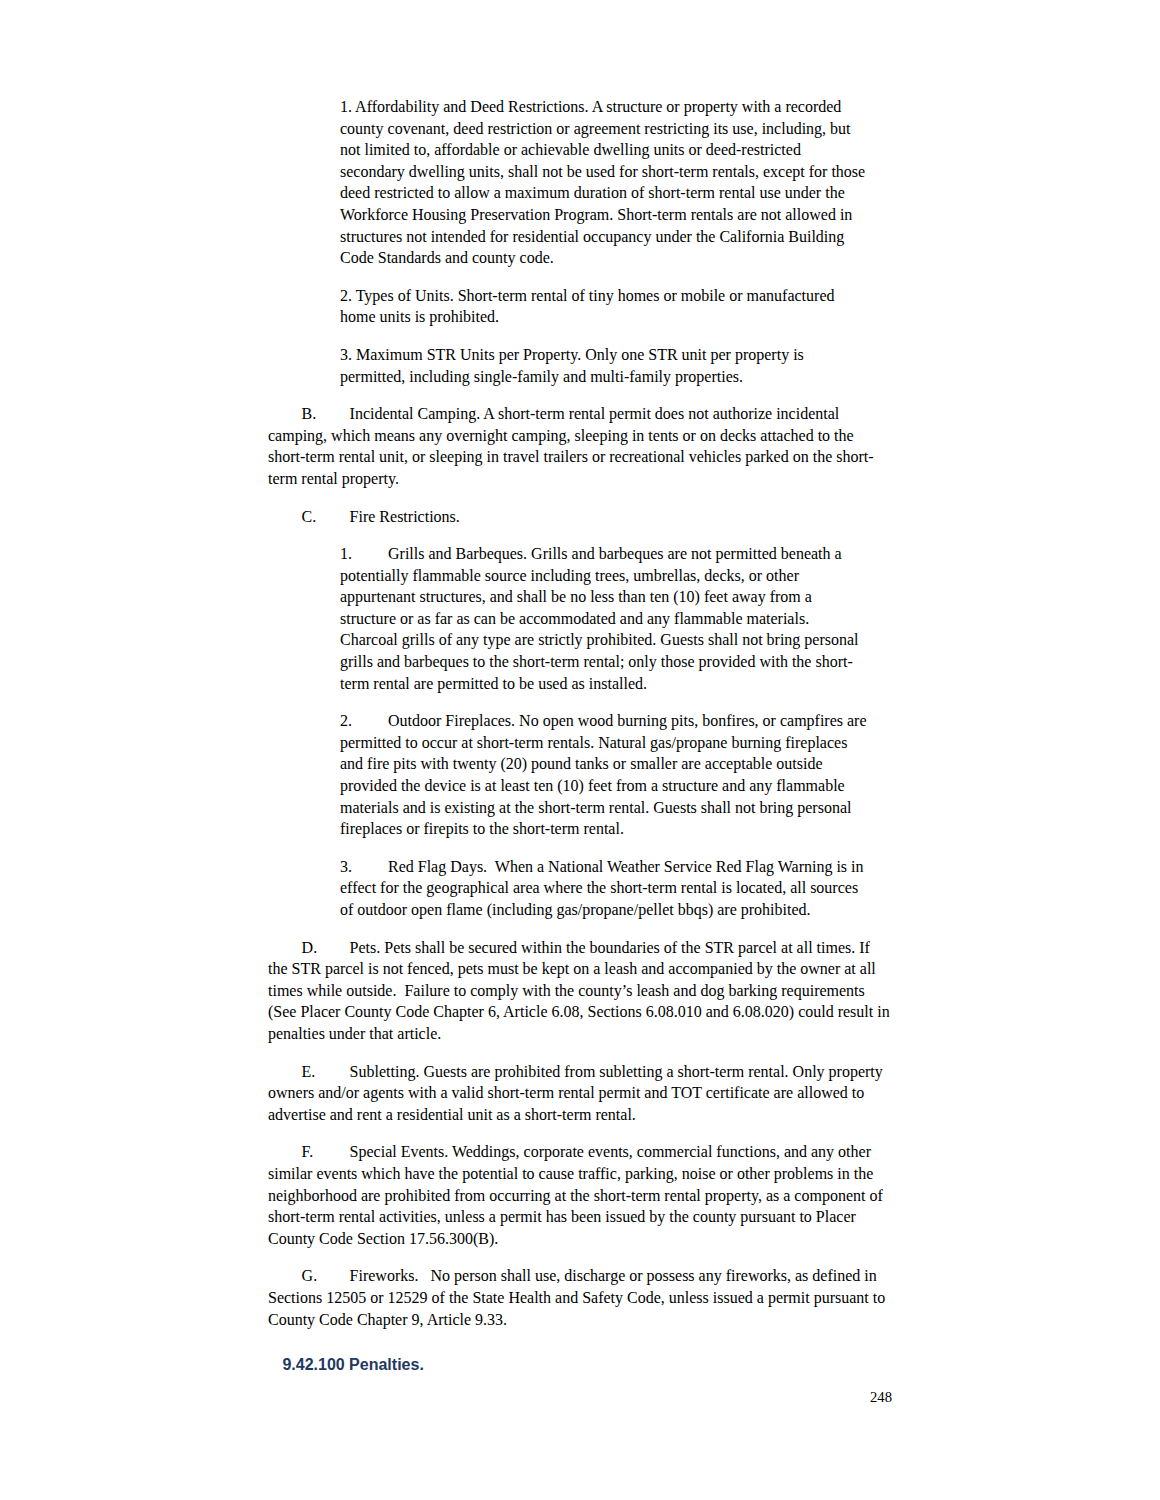1. Affordability and Deed Restrictions. A structure or property with a recorded county covenant, deed restriction or agreement restricting its use, including, but not limited to, affordable or achievable dwelling units or deed-restricted secondary dwelling units, shall not be used for short-term rentals, except for those deed restricted to allow a maximum duration of short-term rental use under the Workforce Housing Preservation Program. Short-term rentals are not allowed in structures not intended for residential occupancy under the California Building Code Standards and county code.
2. Types of Units. Short-term rental of tiny homes or mobile or manufactured home units is prohibited.
3. Maximum STR Units per Property. Only one STR unit per property is permitted, including single-family and multi-family properties.
B. Incidental Camping. A short-term rental permit does not authorize incidental camping, which means any overnight camping, sleeping in tents or on decks attached to the short-term rental unit, or sleeping in travel trailers or recreational vehicles parked on the short-term rental property.
C. Fire Restrictions.
1. Grills and Barbeques. Grills and barbeques are not permitted beneath a potentially flammable source including trees, umbrellas, decks, or other appurtenant structures, and shall be no less than ten (10) feet away from a structure or as far as can be accommodated and any flammable materials. Charcoal grills of any type are strictly prohibited. Guests shall not bring personal grills and barbeques to the short-term rental; only those provided with the short-term rental are permitted to be used as installed.
2. Outdoor Fireplaces. No open wood burning pits, bonfires, or campfires are permitted to occur at short-term rentals. Natural gas/propane burning fireplaces and fire pits with twenty (20) pound tanks or smaller are acceptable outside provided the device is at least ten (10) feet from a structure and any flammable materials and is existing at the short-term rental. Guests shall not bring personal fireplaces or firepits to the short-term rental.
3. Red Flag Days. When a National Weather Service Red Flag Warning is in effect for the geographical area where the short-term rental is located, all sources of outdoor open flame (including gas/propane/pellet bbqs) are prohibited.
D. Pets. Pets shall be secured within the boundaries of the STR parcel at all times. If the STR parcel is not fenced, pets must be kept on a leash and accompanied by the owner at all times while outside. Failure to comply with the county’s leash and dog barking requirements (See Placer County Code Chapter 6, Article 6.08, Sections 6.08.010 and 6.08.020) could result in penalties under that article.
E. Subletting. Guests are prohibited from subletting a short-term rental. Only property owners and/or agents with a valid short-term rental permit and TOT certificate are allowed to advertise and rent a residential unit as a short-term rental.
F. Special Events. Weddings, corporate events, commercial functions, and any other similar events which have the potential to cause traffic, parking, noise or other problems in the neighborhood are prohibited from occurring at the short-term rental property, as a component of short-term rental activities, unless a permit has been issued by the county pursuant to Placer County Code Section 17.56.300(B).
G. Fireworks. No person shall use, discharge or possess any fireworks, as defined in Sections 12505 or 12529 of the State Health and Safety Code, unless issued a permit pursuant to County Code Chapter 9, Article 9.33.
9.42.100 Penalties.
248